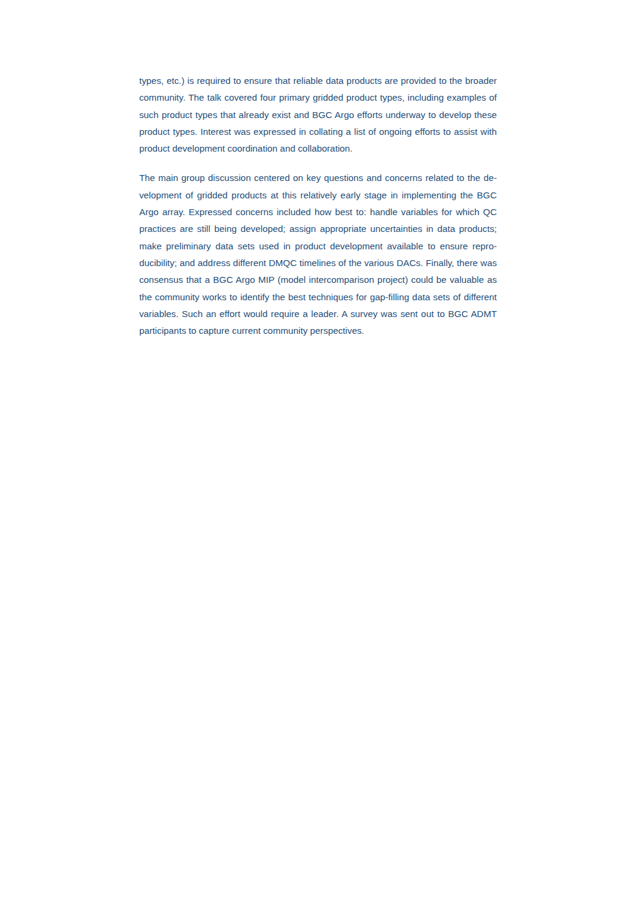types, etc.) is required to ensure that reliable data products are provided to the broader community. The talk covered four primary gridded product types, including examples of such product types that already exist and BGC Argo efforts underway to develop these product types. Interest was expressed in collating a list of ongoing efforts to assist with product development coordination and collaboration.
The main group discussion centered on key questions and concerns related to the development of gridded products at this relatively early stage in implementing the BGC Argo array. Expressed concerns included how best to: handle variables for which QC practices are still being developed; assign appropriate uncertainties in data products; make preliminary data sets used in product development available to ensure reproducibility; and address different DMQC timelines of the various DACs. Finally, there was consensus that a BGC Argo MIP (model intercomparison project) could be valuable as the community works to identify the best techniques for gap-filling data sets of different variables. Such an effort would require a leader. A survey was sent out to BGC ADMT participants to capture current community perspectives.